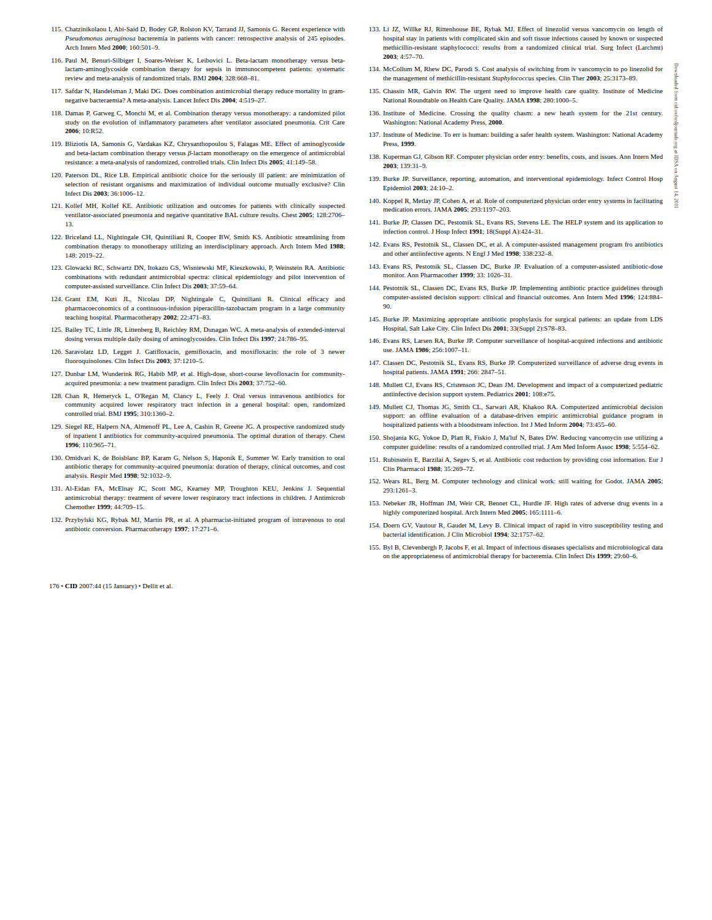Downloaded from cid.oxfordjournals.org at IDSA on August 14, 2011
115. Chatzinikolaou I, Abi-Said D, Bodey GP, Rolston KV, Tarrand JJ, Samonis G. Recent experience with Pseudomonas aeruginosa bacteremia in patients with cancer: retrospective analysis of 245 episodes. Arch Intern Med 2000; 160:501–9.
116. Paul M, Benuri-Silbiger I, Soares-Weiser K, Leibovici L. Beta-lactam monotherapy versus beta-lactam-aminoglycoside combination therapy for sepsis in immunocompetent patients: systematic review and meta-analysis of randomized trials. BMJ 2004; 328:668–81.
117. Safdar N, Handelsman J, Maki DG. Does combination antimicrobial therapy reduce mortality in gram-negative bacteraemia? A meta-analysis. Lancet Infect Dis 2004; 4:519–27.
118. Damas P, Garweg C, Monchi M, et al. Combination therapy versus monotherapy: a randomized pilot study on the evolution of inflammatory parameters after ventilator associated pneumonia. Crit Care 2006; 10:R52.
119. Bliziotis IA, Samonis G, Vardakas KZ, Chrysanthopoulou S, Falagas ME. Effect of aminoglycoside and beta-lactam combination therapy versus β-lactam monotherapy on the emergence of antimicrobial resistance: a meta-analysis of randomized, controlled trials. Clin Infect Dis 2005; 41:149–58.
120. Paterson DL, Rice LB. Empirical antibiotic choice for the seriously ill patient: are minimization of selection of resistant organisms and maximization of individual outcome mutually exclusive? Clin Infect Dis 2003; 36:1006–12.
121. Kollef MH, Kollef KE. Antibiotic utilization and outcomes for patients with clinically suspected ventilator-associated pneumonia and negative quantitative BAL culture results. Chest 2005; 128:2706–13.
122. Briceland LL, Nightingale CH, Quintiliani R, Cooper BW, Smith KS. Antibiotic streamlining from combination therapy to monotherapy utilizing an interdisciplinary approach. Arch Intern Med 1988; 148: 2019–22.
123. Glowacki RC, Schwartz DN, Itokazu GS, Wisniewski MF, Kieszkowski, P, Weinstein RA. Antibiotic combinations with redundant antimicrobial spectra: clinical epidemiology and pilot intervention of computer-assisted surveillance. Clin Infect Dis 2003; 37:59–64.
124. Grant EM, Kuti JL, Nicolau DP, Nightingale C, Quintiliani R. Clinical efficacy and pharmacoeconomics of a continuous-infusion piperacillin-tazobactam program in a large community teaching hospital. Pharmacotherapy 2002; 22:471–83.
125. Bailey TC, Little JR, Littenberg B, Reichley RM, Dunagan WC. A meta-analysis of extended-interval dosing versus multiple daily dosing of aminoglycosides. Clin Infect Dis 1997; 24:786–95.
126. Saravolatz LD, Legget J. Gatifloxacin, gemifloxacin, and moxifloxacin: the role of 3 newer fluoroquinolones. Clin Infect Dis 2003; 37:1210–5.
127. Dunbar LM, Wunderink RG, Habib MP, et al. High-dose, short-course levofloxacin for community-acquired pneumonia: a new treatment paradigm. Clin Infect Dis 2003; 37:752–60.
128. Chan R, Hemeryck L, O'Regan M, Clancy L, Feely J. Oral versus intravenous antibiotics for community acquired lower respiratory tract infection in a general hospital: open, randomized controlled trial. BMJ 1995; 310:1360–2.
129. Siegel RE, Halpern NA, Almenoff PL, Lee A, Cashin R, Greene JG. A prospective randomized study of inpatient I antibiotics for community-acquired pneumonia. The optimal duration of therapy. Chest 1996; 110:965–71.
130. Omidvari K, de Boisblanc BP, Karam G, Nelson S, Haponik E, Summer W. Early transition to oral antibiotic therapy for community-acquired pneumonia: duration of therapy, clinical outcomes, and cost analysis. Respir Med 1998; 92:1032–9.
131. Al-Eidan FA, McElnay JC, Scott MG, Kearney MP, Troughton KEU, Jenkins J. Sequential antimicrobial therapy: treatment of severe lower respiratory tract infections in children. J Antimicrob Chemother 1999; 44:709–15.
132. Przybylski KG, Rybak MJ, Martin PR, et al. A pharmacist-initiated program of intravenous to oral antibiotic conversion. Pharmacotherapy 1997; 17:271–6.
133. Li JZ, Willke RJ, Rittenhouse BE, Rybak MJ. Effect of linezolid versus vancomycin on length of hospital stay in patients with complicated skin and soft tissue infections caused by known or suspected methicillin-resistant staphylococci: results from a randomized clinical trial. Surg Infect (Larchmt) 2003; 4:57–70.
134. McCollum M, Rhew DC, Parodi S. Cost analysis of switching from iv vancomycin to po linezolid for the management of methicillin-resistant Staphylococcus species. Clin Ther 2003; 25:3173–89.
135. Chassin MR, Galvin RW. The urgent need to improve health care quality. Institute of Medicine National Roundtable on Health Care Quality. JAMA 1998; 280:1000–5.
136. Institute of Medicine. Crossing the quality chasm: a new heath system for the 21st century. Washington: National Academy Press, 2000.
137. Institute of Medicine. To err is human: building a safer health system. Washington: National Academy Press, 1999.
138. Kuperman GJ, Gibson RF. Computer physician order entry: benefits, costs, and issues. Ann Intern Med 2003; 139:31–9.
139. Burke JP. Surveillance, reporting, automation, and interventional epidemiology. Infect Control Hosp Epidemiol 2003; 24:10–2.
140. Koppel R, Metlay JP, Cohen A, et al. Role of computerized physician order entry systems in facilitating medication errors. JAMA 2005; 293:1197–203.
141. Burke JP, Classen DC, Pestotnik SL, Evans RS, Stevens LE. The HELP system and its application to infection control. J Hosp Infect 1991; 18(Suppl A):424–31.
142. Evans RS, Pestotnik SL, Classen DC, et al. A computer-assisted management program fro antibiotics and other antiinfective agents. N Engl J Med 1998; 338:232–8.
143. Evans RS, Pestotnik SL, Classen DC, Burke JP. Evaluation of a computer-assisted antibiotic-dose monitor. Ann Pharmacother 1999; 33: 1026–31.
144. Pestotnik SL, Classen DC, Evans RS, Burke JP. Implementing antibiotic practice guidelines through computer-assisted decision support: clinical and financial outcomes. Ann Intern Med 1996; 124:884–90.
145. Burke JP. Maximizing appropriate antibiotic prophylaxis for surgical patients: an update from LDS Hospital, Salt Lake City. Clin Infect Dis 2001; 33(Suppl 2):S78–83.
146. Evans RS, Larsen RA, Burke JP. Computer surveillance of hospital-acquired infections and antibiotic use. JAMA 1986; 256:1007–11.
147. Classen DC, Pestotnik SL, Evans RS, Burke JP. Computerized surveillance of adverse drug events in hospital patients. JAMA 1991; 266: 2847–51.
148. Mullett CJ, Evans RS, Cristenson JC, Dean JM. Development and impact of a computerized pediatric antiinfective decision support system. Pediatrics 2001; 108:e75.
149. Mullett CJ, Thomas JG, Smith CL, Sarwari AR, Khakoo RA. Computerized antimicrobial decision support: an offline evaluation of a database-driven empiric antimicrobial guidance program in hospitalized patients with a bloodstream infection. Int J Med Inform 2004; 73:455–60.
150. Shojania KG, Yokoe D, Platt R, Fiskio J, Ma'luf N, Bates DW. Reducing vancomycin use utilizing a computer guideline: results of a randomized controlled trial. J Am Med Inform Assoc 1998; 5:554–62.
151. Rubinstein E, Barzilai A, Segev S, et al. Antibiotic cost reduction by providing cost information. Eur J Clin Pharmacol 1988; 35:269–72.
152. Wears RL, Berg M. Computer technology and clinical work: still waiting for Godot. JAMA 2005; 293:1261–3.
153. Nebeker JR, Hoffman JM, Weir CR, Bennet CL, Hurdle JF. High rates of adverse drug events in a highly computerized hospital. Arch Intern Med 2005; 165:1111–6.
154. Doern GV, Vautour R, Gaudet M, Levy B. Clinical impact of rapid in vitro susceptibility testing and bacterial identification. J Clin Microbiol 1994; 32:1757–62.
155. Byl B, Clevenbergh P, Jacobs F, et al. Impact of infectious diseases specialists and microbiological data on the appropriateness of antimicrobial therapy for bacteremia. Clin Infect Dis 1999; 29:60–6.
176 • CID 2007:44 (15 January) • Dellit et al.